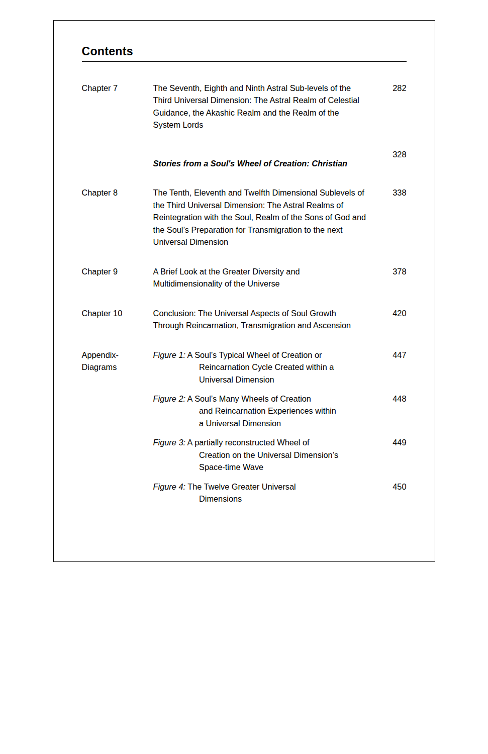Contents
| Chapter 7 | The Seventh, Eighth and Ninth Astral Sub-levels of the Third Universal Dimension: The Astral Realm of Celestial Guidance, the Akashic Realm and the Realm of the System Lords | 282 |
| | Stories from a Soul's Wheel of Creation: Christian | 328 |
| Chapter 8 | The Tenth, Eleventh and Twelfth Dimensional Sublevels of the Third Universal Dimension: The Astral Realms of Reintegration with the Soul, Realm of the Sons of God and the Soul’s Preparation for Transmigration to the next Universal Dimension | 338 |
| Chapter 9 | A Brief Look at the Greater Diversity and Multidimensionality of the Universe | 378 |
| Chapter 10 | Conclusion: The Universal Aspects of Soul Growth Through Reincarnation, Transmigration and Ascension | 420 |
| Appendix- Diagrams | / Figure 1: A Soul’s Typical Wheel of Creation or Reincarnation Cycle Created within a Universal Dimension / 447 / / Figure 2: A Soul’s Many Wheels of Creation and Reincarnation Experiences within a Universal Dimension / 448 / / Figure 3: A partially reconstructed Wheel of Creation on the Universal Dimension’s Space-time Wave / 449 / / Figure 4: The Twelve Greater Universal Dimensions / 450 / |